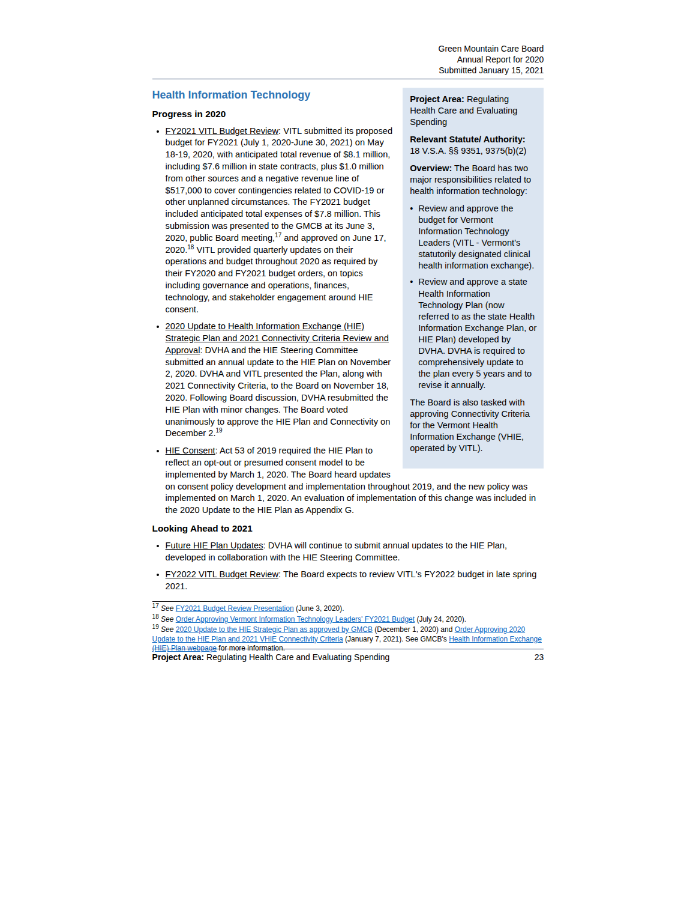Green Mountain Care Board
Annual Report for 2020
Submitted January 15, 2021
Project Area: Regulating Health Care and Evaluating Spending
Relevant Statute/ Authority: 18 V.S.A. §§ 9351, 9375(b)(2)
Overview: The Board has two major responsibilities related to health information technology:
Review and approve the budget for Vermont Information Technology Leaders (VITL - Vermont's statutorily designated clinical health information exchange).
Review and approve a state Health Information Technology Plan (now referred to as the state Health Information Exchange Plan, or HIE Plan) developed by DVHA. DVHA is required to comprehensively update to the plan every 5 years and to revise it annually.
The Board is also tasked with approving Connectivity Criteria for the Vermont Health Information Exchange (VHIE, operated by VITL).
Health Information Technology
Progress in 2020
FY2021 VITL Budget Review: VITL submitted its proposed budget for FY2021 (July 1, 2020-June 30, 2021) on May 18-19, 2020, with anticipated total revenue of $8.1 million, including $7.6 million in state contracts, plus $1.0 million from other sources and a negative revenue line of $517,000 to cover contingencies related to COVID-19 or other unplanned circumstances. The FY2021 budget included anticipated total expenses of $7.8 million. This submission was presented to the GMCB at its June 3, 2020, public Board meeting,17 and approved on June 17, 2020.18 VITL provided quarterly updates on their operations and budget throughout 2020 as required by their FY2020 and FY2021 budget orders, on topics including governance and operations, finances, technology, and stakeholder engagement around HIE consent.
2020 Update to Health Information Exchange (HIE) Strategic Plan and 2021 Connectivity Criteria Review and Approval: DVHA and the HIE Steering Committee submitted an annual update to the HIE Plan on November 2, 2020. DVHA and VITL presented the Plan, along with 2021 Connectivity Criteria, to the Board on November 18, 2020. Following Board discussion, DVHA resubmitted the HIE Plan with minor changes. The Board voted unanimously to approve the HIE Plan and Connectivity on December 2.19
HIE Consent: Act 53 of 2019 required the HIE Plan to reflect an opt-out or presumed consent model to be implemented by March 1, 2020. The Board heard updates on consent policy development and implementation throughout 2019, and the new policy was implemented on March 1, 2020. An evaluation of implementation of this change was included in the 2020 Update to the HIE Plan as Appendix G.
Looking Ahead to 2021
Future HIE Plan Updates: DVHA will continue to submit annual updates to the HIE Plan, developed in collaboration with the HIE Steering Committee.
FY2022 VITL Budget Review: The Board expects to review VITL's FY2022 budget in late spring 2021.
17 See FY2021 Budget Review Presentation (June 3, 2020).
18 See Order Approving Vermont Information Technology Leaders' FY2021 Budget (July 24, 2020).
19 See 2020 Update to the HIE Strategic Plan as approved by GMCB (December 1, 2020) and Order Approving 2020 Update to the HIE Plan and 2021 VHIE Connectivity Criteria (January 7, 2021). See GMCB's Health Information Exchange (HIE) Plan webpage for more information.
Project Area: Regulating Health Care and Evaluating Spending
23